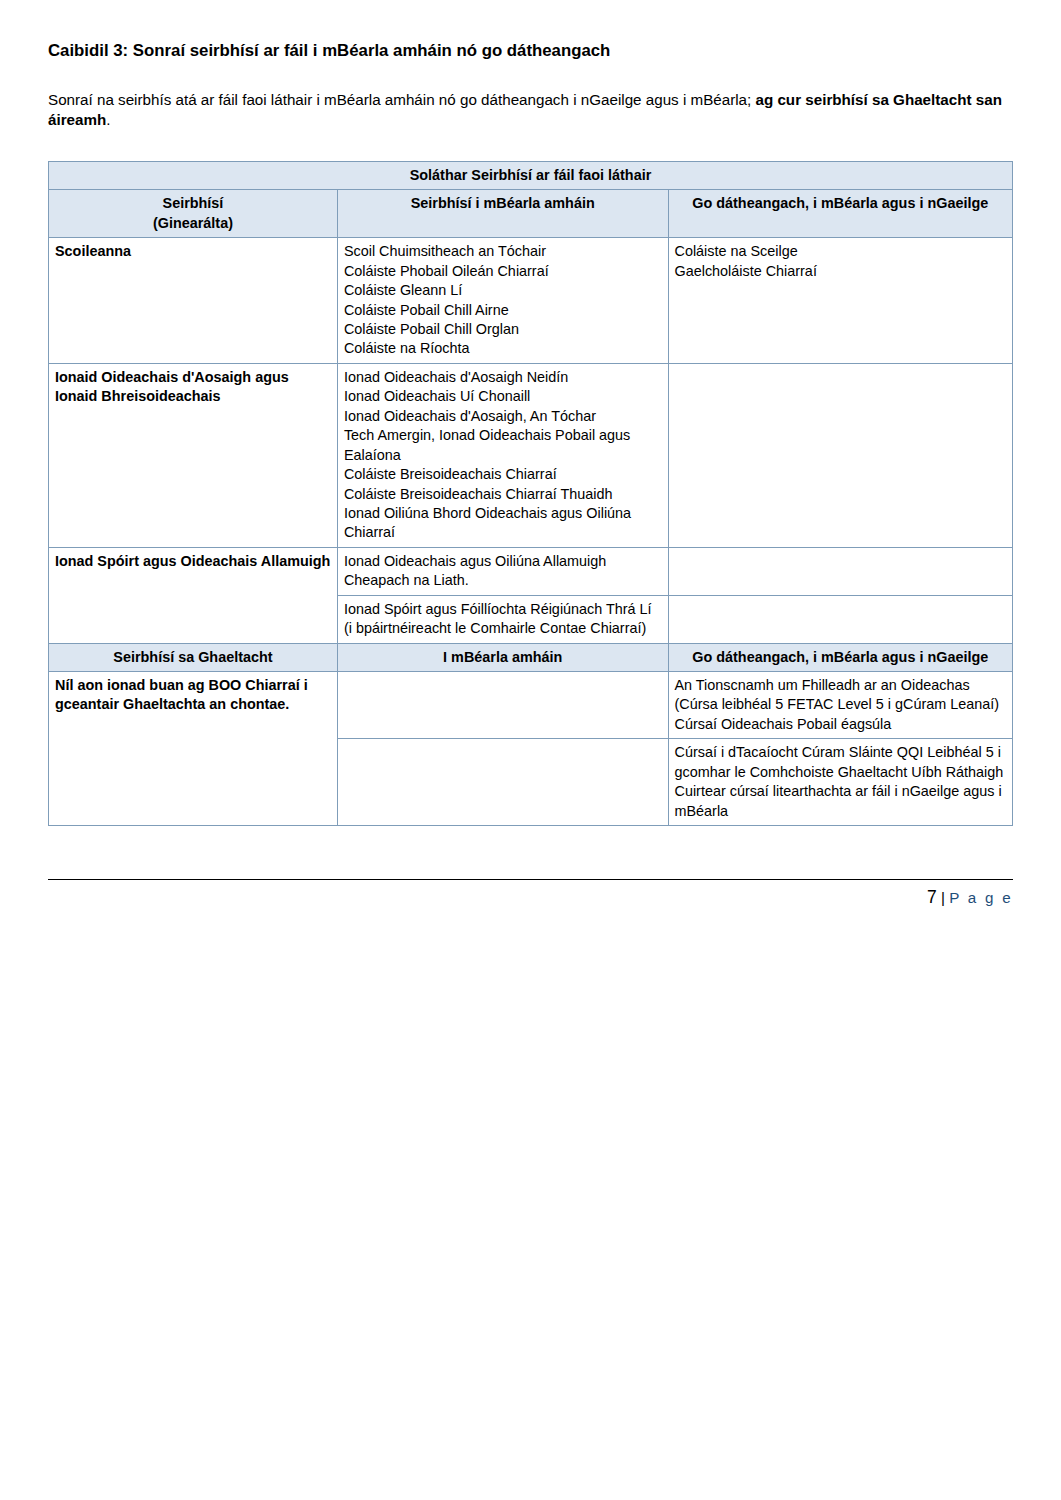Caibidil 3: Sonraí seirbhísí ar fáil i mBéarla amháin nó go dátheangach
Sonraí na seirbhís atá ar fáil faoi láthair i mBéarla amháin nó go dátheangach i nGaeilge agus i mBéarla; ag cur seirbhísí sa Ghaeltacht san áireamh.
| Soláthar Seirbhísí ar fáil faoi láthair |
| Seirbhísí (Ginearálta) | Seirbhísí i mBéarla amháin | Go dátheangach, i mBéarla agus i nGaeilge |
| Scoileanna | Scoil Chuimsitheach an Tóchair Coláiste Phobail Oileán Chiarraí Coláiste Gleann Lí Coláiste Pobail Chill Airne Coláiste Pobail Chill Orglan Coláiste na Ríochta | Coláiste na Sceilge Gaelcholáiste Chiarraí |
| Ionaid Oideachais d'Aosaigh agus Ionaid Bhreisoideachais | Ionad Oideachais d'Aosaigh Neidín Ionad Oideachais Uí Chonaill Ionad Oideachais d'Aosaigh, An Tóchar Tech Amergin, Ionad Oideachais Pobail agus Ealaíona Coláiste Breisoideachais Chiarraí Coláiste Breisoideachais Chiarraí Thuaidh Ionad Oiliúna Bhord Oideachais agus Oiliúna Chiarraí | |
| Ionad Spóirt agus Oideachais Allamuigh | Ionad Oideachais agus Oiliúna Allamuigh Cheapach na Liath. | |
| Ionad Spóirt agus Fóillíochta Réigiúnach Thrá Lí (i bpáirtnéireacht le Comhairle Contae Chiarraí) | |
| Seirbhísí sa Ghaeltacht | I mBéarla amháin | Go dátheangach, i mBéarla agus i nGaeilge |
| Níl aon ionad buan ag BOO Chiarraí i gceantair Ghaeltachta an chontae. | | An Tionscnamh um Fhilleadh ar an Oideachas (Cúrsa leibhéal 5 FETAC Level 5 i gCúram Leanaí) Cúrsaí Oideachais Pobail éagsúla |
| | Cúrsaí i dTacaíocht Cúram Sláinte QQI Leibhéal 5 i gcomhar le Comhchoiste Ghaeltacht Uíbh Ráthaigh Cuirtear cúrsaí litearthachta ar fáil i nGaeilge agus i mBéarla |
7 | P a g e